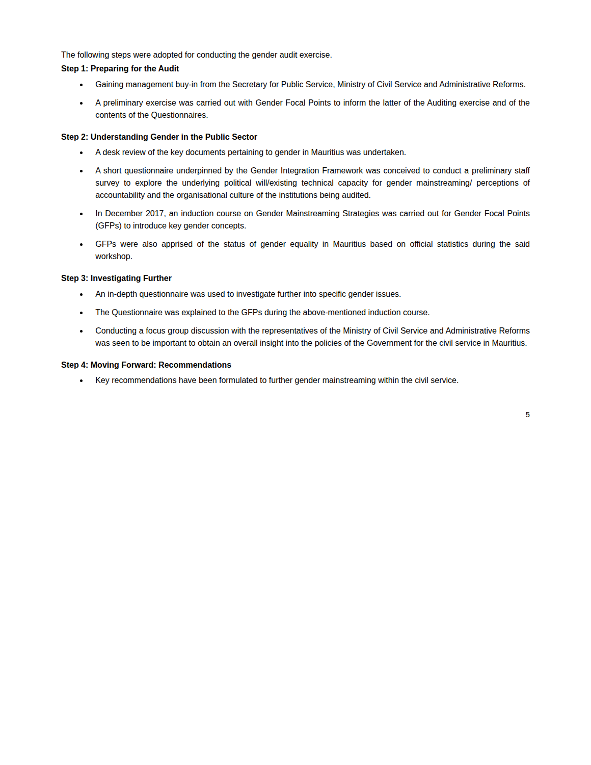The following steps were adopted for conducting the gender audit exercise.
Step 1: Preparing for the Audit
Gaining management buy-in from the Secretary for Public Service, Ministry of Civil Service and Administrative Reforms.
A preliminary exercise was carried out with Gender Focal Points to inform the latter of the Auditing exercise and of the contents of the Questionnaires.
Step 2: Understanding Gender in the Public Sector
A desk review of the key documents pertaining to gender in Mauritius was undertaken.
A short questionnaire underpinned by the Gender Integration Framework was conceived to conduct a preliminary staff survey to explore the underlying political will/existing technical capacity for gender mainstreaming/ perceptions of accountability and the organisational culture of the institutions being audited.
In December 2017, an induction course on Gender Mainstreaming Strategies was carried out for Gender Focal Points (GFPs) to introduce key gender concepts.
GFPs were also apprised of the status of gender equality in Mauritius based on official statistics during the said workshop.
Step 3: Investigating Further
An in-depth questionnaire was used to investigate further into specific gender issues.
The Questionnaire was explained to the GFPs during the above-mentioned induction course.
Conducting a focus group discussion with the representatives of the Ministry of Civil Service and Administrative Reforms was seen to be important to obtain an overall insight into the policies of the Government for the civil service in Mauritius.
Step 4: Moving Forward: Recommendations
Key recommendations have been formulated to further gender mainstreaming within the civil service.
5